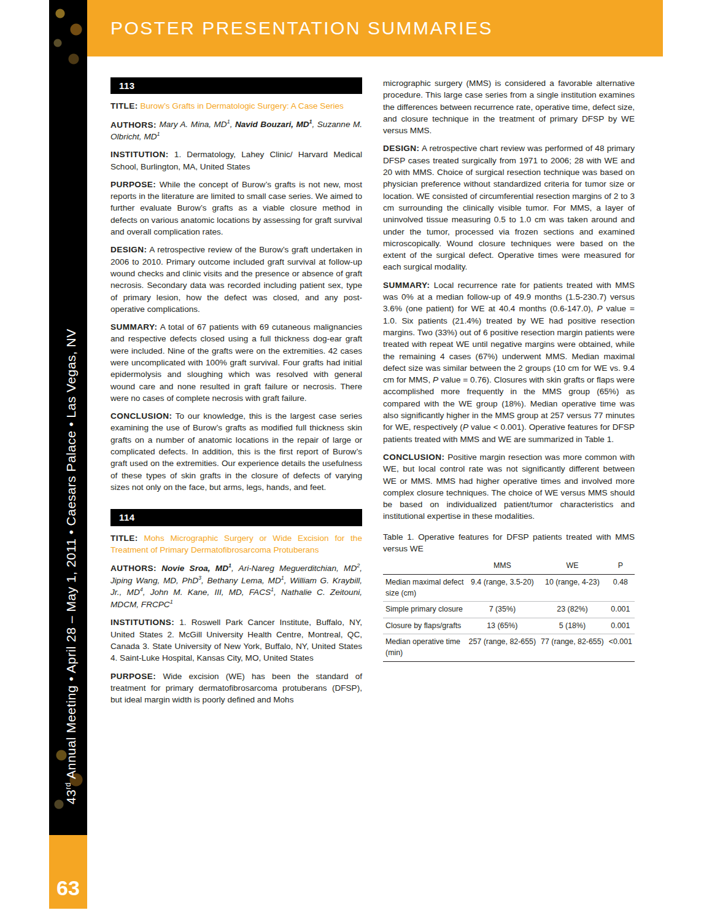43rd Annual Meeting • April 28 – May 1, 2011 • Caesars Palace • Las Vegas, NV
63
Poster Presentation Summaries
113
TITLE: Burow’s Grafts in Dermatologic Surgery: A Case Series
AUTHORS: Mary A. Mina, MD1, Navid Bouzari, MD1, Suzanne M. Olbricht, MD1
INSTITUTION: 1. Dermatology, Lahey Clinic/ Harvard Medical School, Burlington, MA, United States
PURPOSE: While the concept of Burow’s grafts is not new, most reports in the literature are limited to small case series. We aimed to further evaluate Burow’s grafts as a viable closure method in defects on various anatomic locations by assessing for graft survival and overall complication rates.
DESIGN: A retrospective review of the Burow’s graft undertaken in 2006 to 2010. Primary outcome included graft survival at follow-up wound checks and clinic visits and the presence or absence of graft necrosis. Secondary data was recorded including patient sex, type of primary lesion, how the defect was closed, and any post-operative complications.
SUMMARY: A total of 67 patients with 69 cutaneous malignancies and respective defects closed using a full thickness dog-ear graft were included. Nine of the grafts were on the extremities. 42 cases were uncomplicated with 100% graft survival. Four grafts had initial epidermolysis and sloughing which was resolved with general wound care and none resulted in graft failure or necrosis. There were no cases of complete necrosis with graft failure.
CONCLUSION: To our knowledge, this is the largest case series examining the use of Burow’s grafts as modified full thickness skin grafts on a number of anatomic locations in the repair of large or complicated defects. In addition, this is the first report of Burow’s graft used on the extremities. Our experience details the usefulness of these types of skin grafts in the closure of defects of varying sizes not only on the face, but arms, legs, hands, and feet.
114
TITLE: Mohs Micrographic Surgery or Wide Excision for the Treatment of Primary Dermatofibrosarcoma Protuberans
AUTHORS: Novie Sroa, MD1, Ari-Nareg Meguerditchian, MD2, Jiping Wang, MD, PhD3, Bethany Lema, MD1, William G. Kraybill, Jr., MD4, John M. Kane, III, MD, FACS1, Nathalie C. Zeitouni, MDCM, FRCPC1
INSTITUTIONS: 1. Roswell Park Cancer Institute, Buffalo, NY, United States 2. McGill University Health Centre, Montreal, QC, Canada 3. State University of New York, Buffalo, NY, United States 4. Saint-Luke Hospital, Kansas City, MO, United States
PURPOSE: Wide excision (WE) has been the standard of treatment for primary dermatofibrosarcoma protuberans (DFSP), but ideal margin width is poorly defined and Mohs
micrographic surgery (MMS) is considered a favorable alternative procedure. This large case series from a single institution examines the differences between recurrence rate, operative time, defect size, and closure technique in the treatment of primary DFSP by WE versus MMS.
DESIGN: A retrospective chart review was performed of 48 primary DFSP cases treated surgically from 1971 to 2006; 28 with WE and 20 with MMS. Choice of surgical resection technique was based on physician preference without standardized criteria for tumor size or location. WE consisted of circumferential resection margins of 2 to 3 cm surrounding the clinically visible tumor. For MMS, a layer of uninvolved tissue measuring 0.5 to 1.0 cm was taken around and under the tumor, processed via frozen sections and examined microscopically. Wound closure techniques were based on the extent of the surgical defect. Operative times were measured for each surgical modality.
SUMMARY: Local recurrence rate for patients treated with MMS was 0% at a median follow-up of 49.9 months (1.5-230.7) versus 3.6% (one patient) for WE at 40.4 months (0.6-147.0), P value = 1.0. Six patients (21.4%) treated by WE had positive resection margins. Two (33%) out of 6 positive resection margin patients were treated with repeat WE until negative margins were obtained, while the remaining 4 cases (67%) underwent MMS. Median maximal defect size was similar between the 2 groups (10 cm for WE vs. 9.4 cm for MMS, P value = 0.76). Closures with skin grafts or flaps were accomplished more frequently in the MMS group (65%) as compared with the WE group (18%). Median operative time was also significantly higher in the MMS group at 257 versus 77 minutes for WE, respectively (P value < 0.001). Operative features for DFSP patients treated with MMS and WE are summarized in Table 1.
CONCLUSION: Positive margin resection was more common with WE, but local control rate was not significantly different between WE or MMS. MMS had higher operative times and involved more complex closure techniques. The choice of WE versus MMS should be based on individualized patient/tumor characteristics and institutional expertise in these modalities.
Table 1. Operative features for DFSP patients treated with MMS versus WE
| | MMS | WE | P |
| --- | --- | --- | --- |
| Median maximal defect size (cm) | 9.4 (range, 3.5-20) | 10 (range, 4-23) | 0.48 |
| Simple primary closure | 7 (35%) | 23 (82%) | 0.001 |
| Closure by flaps/grafts | 13 (65%) | 5 (18%) | 0.001 |
| Median operative time (min) | 257 (range, 82-655) | 77 (range, 82-655) | <0.001 |